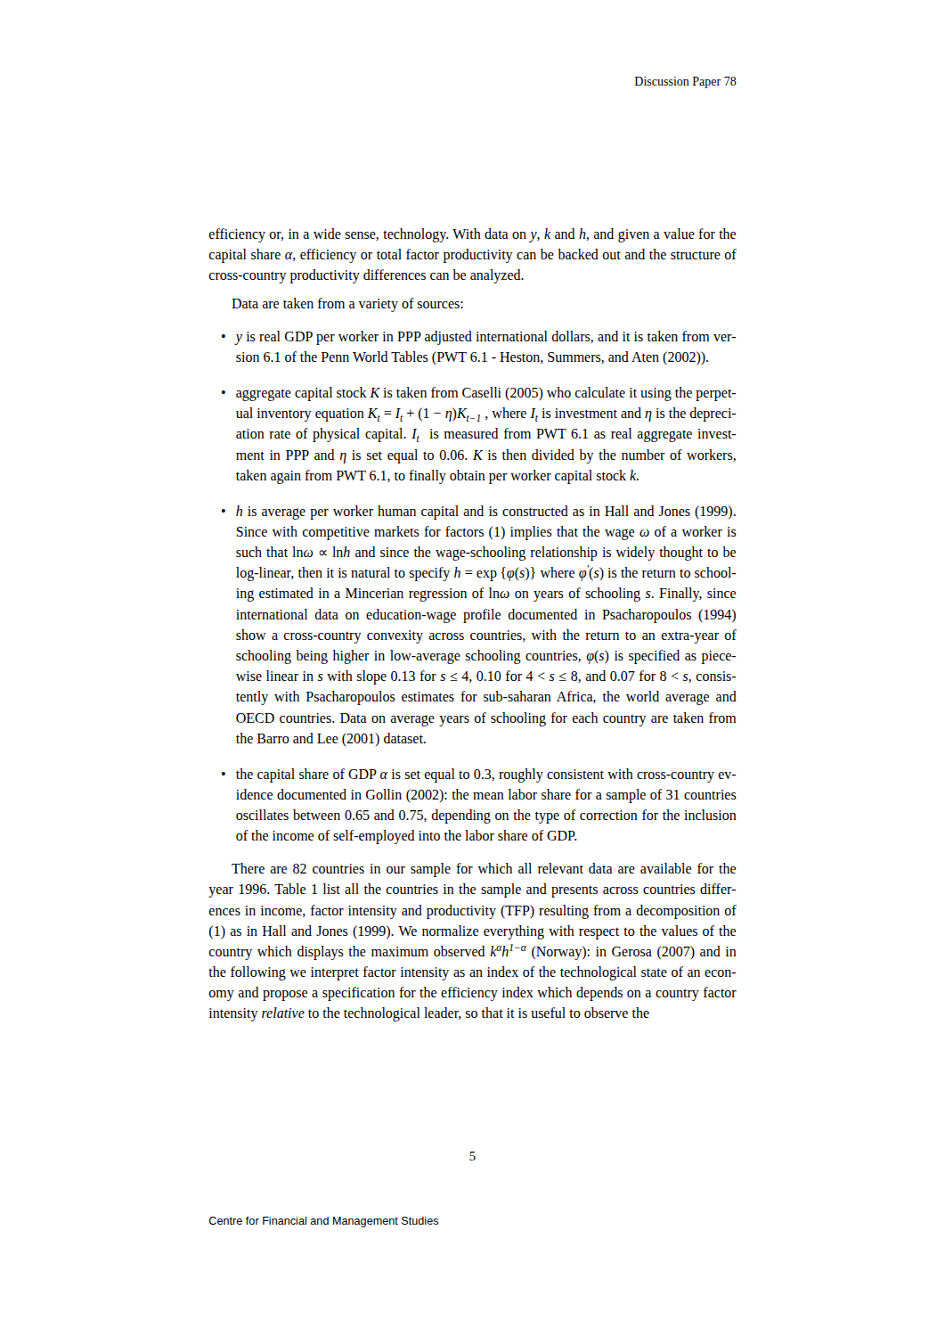Discussion Paper 78
efficiency or, in a wide sense, technology. With data on y, k and h, and given a value for the capital share α, efficiency or total factor productivity can be backed out and the structure of cross-country productivity differences can be analyzed.
Data are taken from a variety of sources:
y is real GDP per worker in PPP adjusted international dollars, and it is taken from version 6.1 of the Penn World Tables (PWT 6.1 - Heston, Summers, and Aten (2002)).
aggregate capital stock K is taken from Caselli (2005) who calculate it using the perpetual inventory equation Kt = It + (1 − η)Kt−1 , where It is investment and η is the depreciation rate of physical capital. It is measured from PWT 6.1 as real aggregate investment in PPP and η is set equal to 0.06. K is then divided by the number of workers, taken again from PWT 6.1, to finally obtain per worker capital stock k.
h is average per worker human capital and is constructed as in Hall and Jones (1999). Since with competitive markets for factors (1) implies that the wage ω of a worker is such that lnω ∝ lnh and since the wage-schooling relationship is widely thought to be log-linear, then it is natural to specify h = exp {φ(s)} where φ′(s) is the return to schooling estimated in a Mincerian regression of lnω on years of schooling s. Finally, since international data on education-wage profile documented in Psacharopoulos (1994) show a cross-country convexity across countries, with the return to an extra-year of schooling being higher in low-average schooling countries, φ(s) is specified as piecewise linear in s with slope 0.13 for s ≤ 4, 0.10 for 4 < s ≤ 8, and 0.07 for 8 < s, consistently with Psacharopoulos estimates for sub-saharan Africa, the world average and OECD countries. Data on average years of schooling for each country are taken from the Barro and Lee (2001) dataset.
the capital share of GDP α is set equal to 0.3, roughly consistent with cross-country evidence documented in Gollin (2002): the mean labor share for a sample of 31 countries oscillates between 0.65 and 0.75, depending on the type of correction for the inclusion of the income of self-employed into the labor share of GDP.
There are 82 countries in our sample for which all relevant data are available for the year 1996. Table 1 list all the countries in the sample and presents across countries differences in income, factor intensity and productivity (TFP) resulting from a decomposition of (1) as in Hall and Jones (1999). We normalize everything with respect to the values of the country which displays the maximum observed kαh1−α (Norway): in Gerosa (2007) and in the following we interpret factor intensity as an index of the technological state of an economy and propose a specification for the efficiency index which depends on a country factor intensity relative to the technological leader, so that it is useful to observe the
5
Centre for Financial and Management Studies